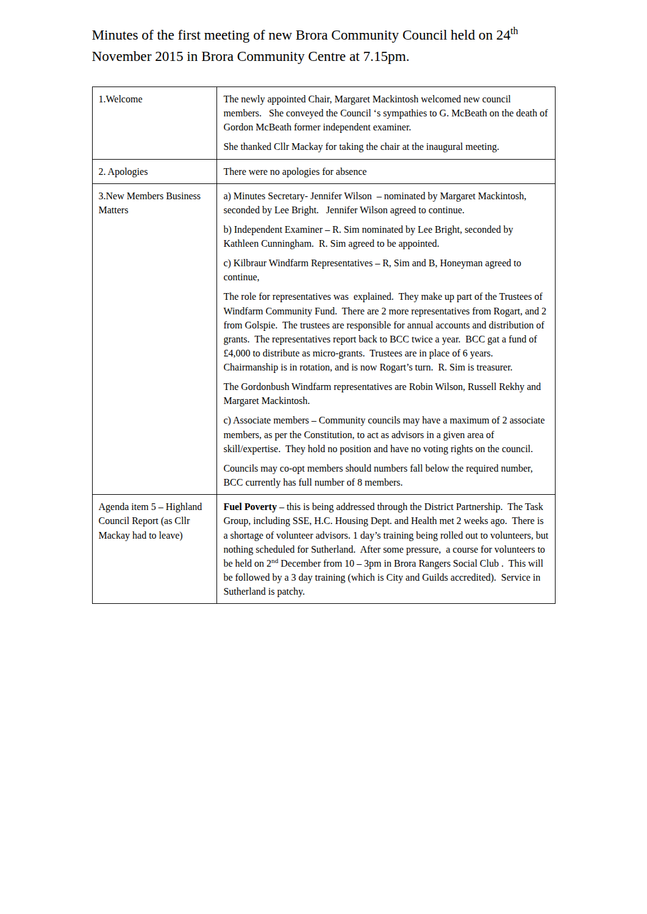Minutes of the first meeting of new Brora Community Council held on 24th November 2015 in Brora Community Centre at 7.15pm.
| 1.Welcome | The newly appointed Chair, Margaret Mackintosh welcomed new council members. She conveyed the Council ‘s sympathies to G. McBeath on the death of Gordon McBeath former independent examiner. She thanked Cllr Mackay for taking the chair at the inaugural meeting. |
| 2. Apologies | There were no apologies for absence |
| 3.New Members Business Matters | a) Minutes Secretary- Jennifer Wilson – nominated by Margaret Mackintosh, seconded by Lee Bright. Jennifer Wilson agreed to continue. b) Independent Examiner – R. Sim nominated by Lee Bright, seconded by Kathleen Cunningham. R. Sim agreed to be appointed. c) Kilbraur Windfarm Representatives – R, Sim and B, Honeyman agreed to continue, The role for representatives was explained. They make up part of the Trustees of Windfarm Community Fund. There are 2 more representatives from Rogart, and 2 from Golspie. The trustees are responsible for annual accounts and distribution of grants. The representatives report back to BCC twice a year. BCC gat a fund of £4,000 to distribute as micro-grants. Trustees are in place of 6 years. Chairmanship is in rotation, and is now Rogart’s turn. R. Sim is treasurer. The Gordonbush Windfarm representatives are Robin Wilson, Russell Rekhy and Margaret Mackintosh. c) Associate members – Community councils may have a maximum of 2 associate members, as per the Constitution, to act as advisors in a given area of skill/expertise. They hold no position and have no voting rights on the council. Councils may co-opt members should numbers fall below the required number, BCC currently has full number of 8 members. |
| Agenda item 5 – Highland Council Report (as Cllr Mackay had to leave) | Fuel Poverty – this is being addressed through the District Partnership. The Task Group, including SSE, H.C. Housing Dept. and Health met 2 weeks ago. There is a shortage of volunteer advisors. 1 day’s training being rolled out to volunteers, but nothing scheduled for Sutherland. After some pressure, a course for volunteers to be held on 2 nd December from 10 – 3pm in Brora Rangers Social Club . This will be followed by a 3 day training (which is City and Guilds accredited). Service in Sutherland is patchy. |